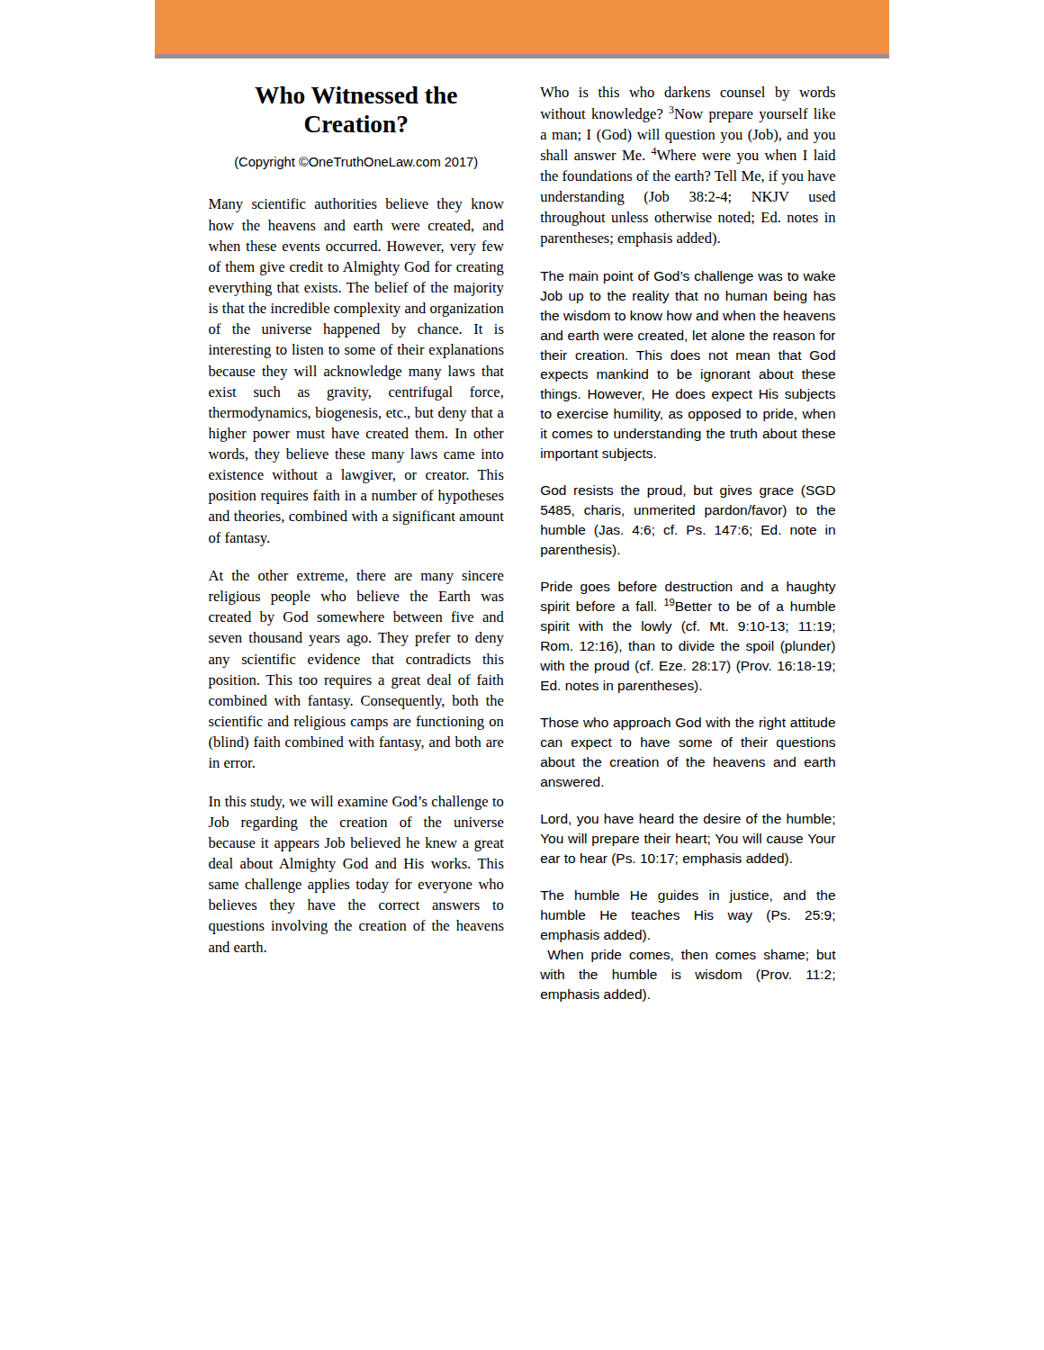Who Witnessed the Creation?
(Copyright ©OneTruthOneLaw.com 2017)
Many scientific authorities believe they know how the heavens and earth were created, and when these events occurred. However, very few of them give credit to Almighty God for creating everything that exists. The belief of the majority is that the incredible complexity and organization of the universe happened by chance. It is interesting to listen to some of their explanations because they will acknowledge many laws that exist such as gravity, centrifugal force, thermodynamics, biogenesis, etc., but deny that a higher power must have created them. In other words, they believe these many laws came into existence without a lawgiver, or creator. This position requires faith in a number of hypotheses and theories, combined with a significant amount of fantasy.
At the other extreme, there are many sincere religious people who believe the Earth was created by God somewhere between five and seven thousand years ago. They prefer to deny any scientific evidence that contradicts this position. This too requires a great deal of faith combined with fantasy. Consequently, both the scientific and religious camps are functioning on (blind) faith combined with fantasy, and both are in error.
In this study, we will examine God’s challenge to Job regarding the creation of the universe because it appears Job believed he knew a great deal about Almighty God and His works. This same challenge applies today for everyone who believes they have the correct answers to questions involving the creation of the heavens and earth.
Who is this who darkens counsel by words without knowledge? 3Now prepare yourself like a man; I (God) will question you (Job), and you shall answer Me. 4Where were you when I laid the foundations of the earth? Tell Me, if you have understanding (Job 38:2-4; NKJV used throughout unless otherwise noted; Ed. notes in parentheses; emphasis added).
The main point of God’s challenge was to wake Job up to the reality that no human being has the wisdom to know how and when the heavens and earth were created, let alone the reason for their creation. This does not mean that God expects mankind to be ignorant about these things. However, He does expect His subjects to exercise humility, as opposed to pride, when it comes to understanding the truth about these important subjects.
God resists the proud, but gives grace (SGD 5485, charis, unmerited pardon/favor) to the humble (Jas. 4:6; cf. Ps. 147:6; Ed. note in parenthesis).
Pride goes before destruction and a haughty spirit before a fall. 19Better to be of a humble spirit with the lowly (cf. Mt. 9:10-13; 11:19; Rom. 12:16), than to divide the spoil (plunder) with the proud (cf. Eze. 28:17) (Prov. 16:18-19; Ed. notes in parentheses).
Those who approach God with the right attitude can expect to have some of their questions about the creation of the heavens and earth answered.
Lord, you have heard the desire of the humble; You will prepare their heart; You will cause Your ear to hear (Ps. 10:17; emphasis added).
The humble He guides in justice, and the humble He teaches His way (Ps. 25:9; emphasis added).
When pride comes, then comes shame; but with the humble is wisdom (Prov. 11:2; emphasis added).